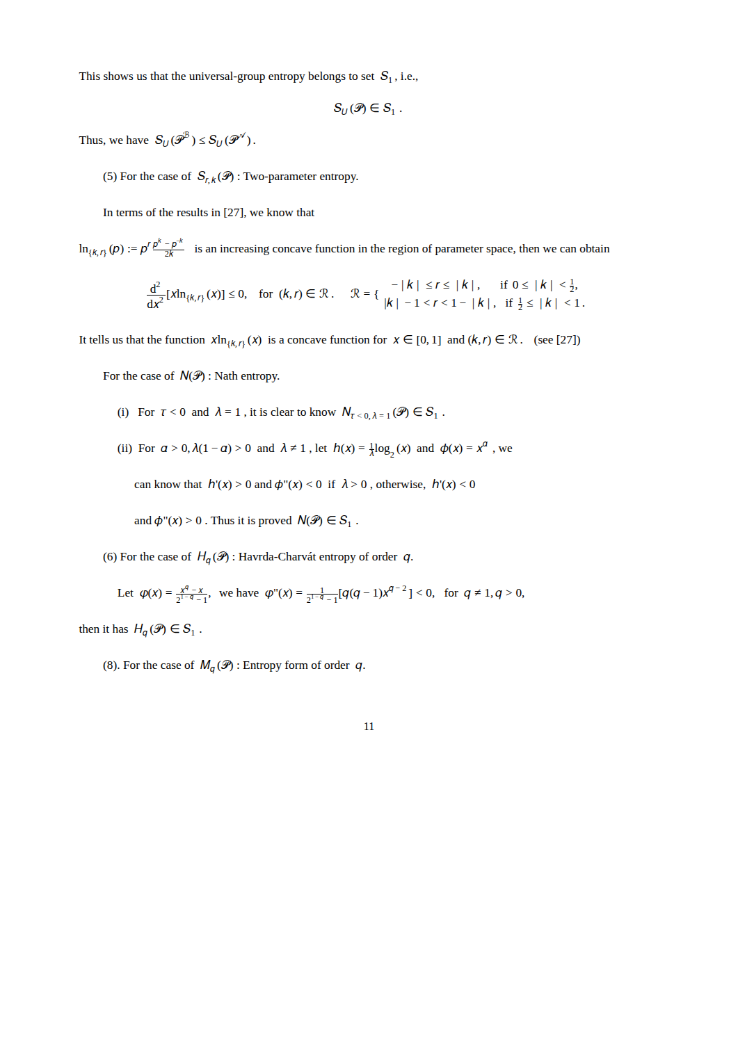This shows us that the universal-group entropy belongs to set S1, i.e.,
SU (𝒫) ∈ S1 .
Thus, we have SU (𝒫ℬ) ≤ SU (𝒫𝒜) .
(5) For the case of Sr,k(𝒫) : Two-parameter entropy.
In terms of the results in [27], we know that
ln{k,r} (p) := pr pk−p−k 2k is an increasing concave function in the region of parameter space, then we can obtain
d2 dx2 [ x ln{k,r} (x) ] ≤0, for (k,r) ∈ ℛ . ℛ = { −|k| ≤r≤ |k|, if 0≤|k|< 12, |k|−1 <r< 1−|k|, if 12 ≤|k|<1.
It tells us that the function xln{k,r}(x) is a concave function for x∈[0,1] and (k,r)∈ℛ. (see [27])
For the case of N(𝒫) : Nath entropy.
(i) For τ<0 and λ=1 , it is clear to know Nτ<0,λ=1 (𝒫) ∈ S1 .
(ii) For α>0,λ(1−α)>0 and λ≠1 , let h(x)= 1λ log2 (x) and ϕ(x)=xα , we
can know that h'(x)>0 and ϕ"(x)<0 if λ>0 , otherwise, h'(x)<0
and ϕ"(x)>0 . Thus it is proved N(𝒫)∈S1.
(6) For the case of Hq(𝒫) : Havrda-Charvát entropy of order q.
Let φ(x)= xq−x 21−q−1 , we have φ"(x)= 1 21−q−1 [q(q−1) xq−2] <0, for q≠1,q>0,
then it has Hq(𝒫)∈S1.
(8). For the case of Mq(𝒫) : Entropy form of order q.
11